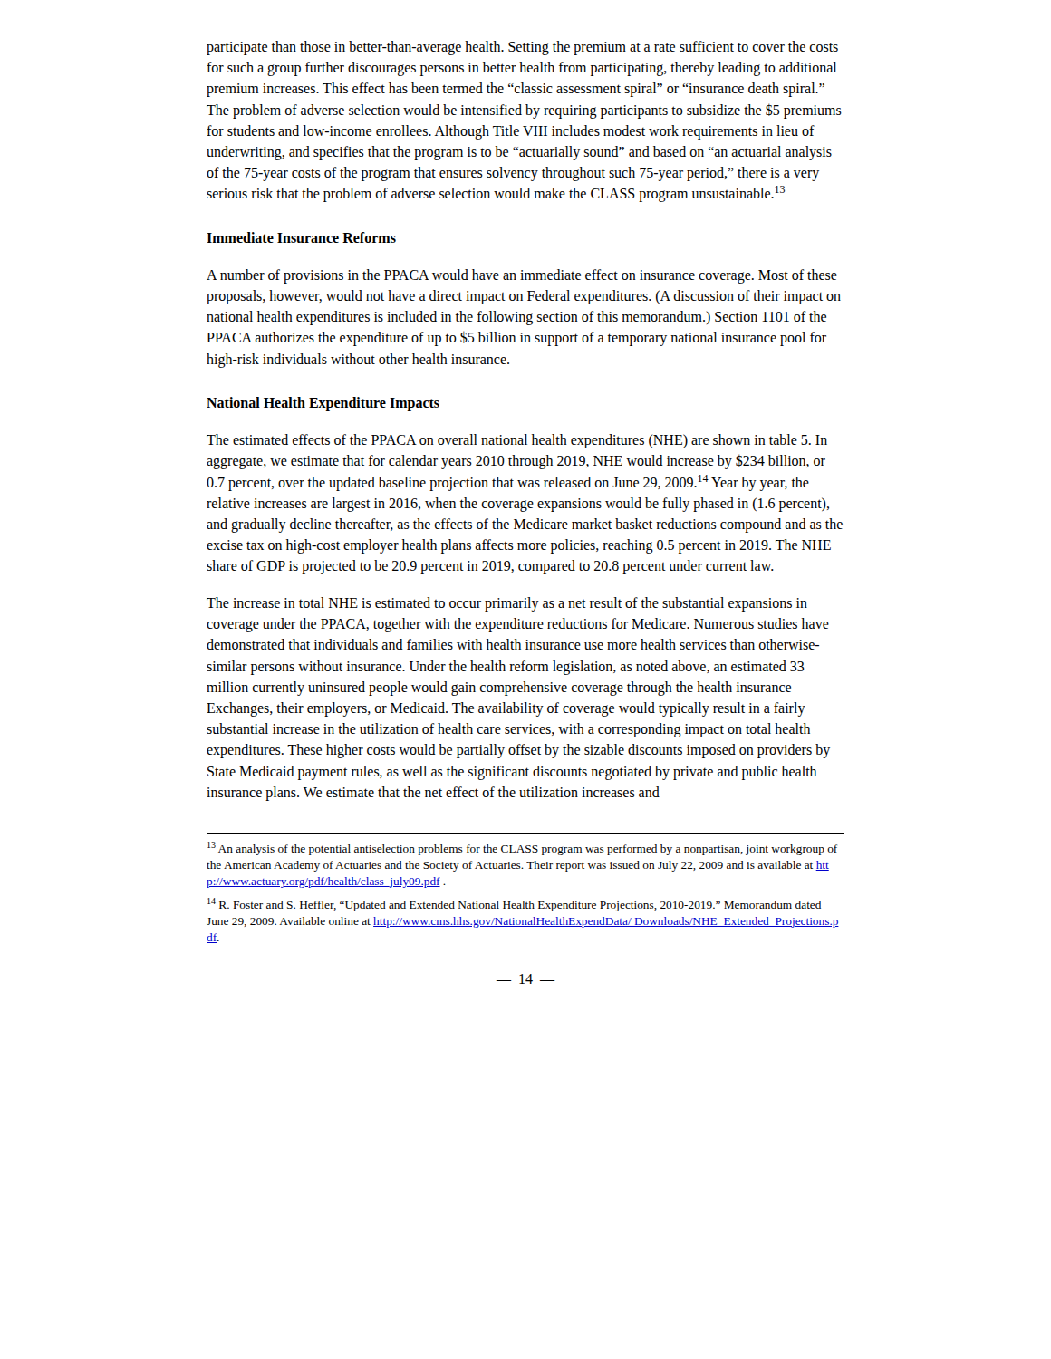participate than those in better-than-average health. Setting the premium at a rate sufficient to cover the costs for such a group further discourages persons in better health from participating, thereby leading to additional premium increases. This effect has been termed the “classic assessment spiral” or “insurance death spiral.” The problem of adverse selection would be intensified by requiring participants to subsidize the $5 premiums for students and low-income enrollees. Although Title VIII includes modest work requirements in lieu of underwriting, and specifies that the program is to be “actuarially sound” and based on “an actuarial analysis of the 75-year costs of the program that ensures solvency throughout such 75-year period,” there is a very serious risk that the problem of adverse selection would make the CLASS program unsustainable.13
Immediate Insurance Reforms
A number of provisions in the PPACA would have an immediate effect on insurance coverage. Most of these proposals, however, would not have a direct impact on Federal expenditures. (A discussion of their impact on national health expenditures is included in the following section of this memorandum.) Section 1101 of the PPACA authorizes the expenditure of up to $5 billion in support of a temporary national insurance pool for high-risk individuals without other health insurance.
National Health Expenditure Impacts
The estimated effects of the PPACA on overall national health expenditures (NHE) are shown in table 5. In aggregate, we estimate that for calendar years 2010 through 2019, NHE would increase by $234 billion, or 0.7 percent, over the updated baseline projection that was released on June 29, 2009.14 Year by year, the relative increases are largest in 2016, when the coverage expansions would be fully phased in (1.6 percent), and gradually decline thereafter, as the effects of the Medicare market basket reductions compound and as the excise tax on high-cost employer health plans affects more policies, reaching 0.5 percent in 2019. The NHE share of GDP is projected to be 20.9 percent in 2019, compared to 20.8 percent under current law.
The increase in total NHE is estimated to occur primarily as a net result of the substantial expansions in coverage under the PPACA, together with the expenditure reductions for Medicare. Numerous studies have demonstrated that individuals and families with health insurance use more health services than otherwise-similar persons without insurance. Under the health reform legislation, as noted above, an estimated 33 million currently uninsured people would gain comprehensive coverage through the health insurance Exchanges, their employers, or Medicaid. The availability of coverage would typically result in a fairly substantial increase in the utilization of health care services, with a corresponding impact on total health expenditures. These higher costs would be partially offset by the sizable discounts imposed on providers by State Medicaid payment rules, as well as the significant discounts negotiated by private and public health insurance plans. We estimate that the net effect of the utilization increases and
13 An analysis of the potential antiselection problems for the CLASS program was performed by a nonpartisan, joint workgroup of the American Academy of Actuaries and the Society of Actuaries. Their report was issued on July 22, 2009 and is available at http://www.actuary.org/pdf/health/class_july09.pdf .
14 R. Foster and S. Heffler, “Updated and Extended National Health Expenditure Projections, 2010-2019.” Memorandum dated June 29, 2009. Available online at http://www.cms.hhs.gov/NationalHealthExpendData/ Downloads/NHE_Extended_Projections.pdf.
— 14 —